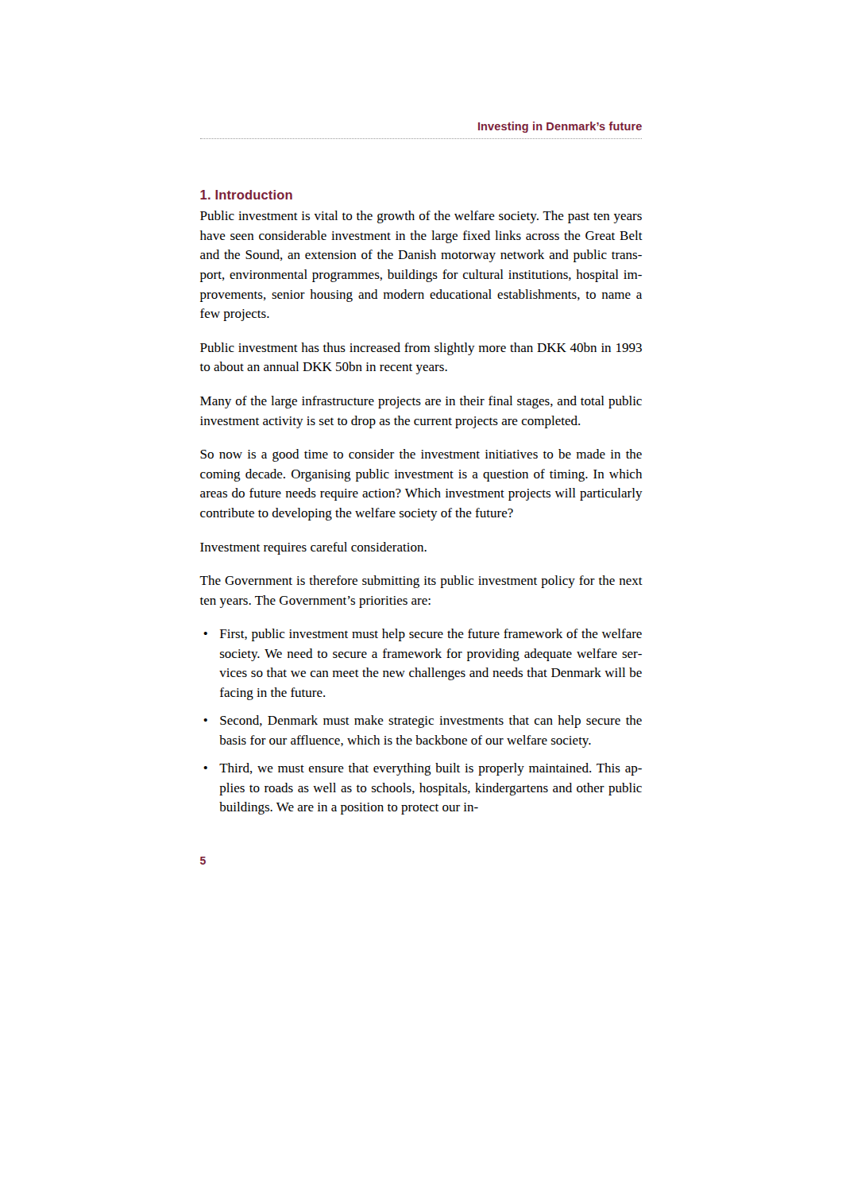Investing in Denmark’s future
1. Introduction
Public investment is vital to the growth of the welfare society. The past ten years have seen considerable investment in the large fixed links across the Great Belt and the Sound, an extension of the Danish motorway network and public transport, environmental programmes, buildings for cultural institutions, hospital improvements, senior housing and modern educational establishments, to name a few projects.
Public investment has thus increased from slightly more than DKK 40bn in 1993 to about an annual DKK 50bn in recent years.
Many of the large infrastructure projects are in their final stages, and total public investment activity is set to drop as the current projects are completed.
So now is a good time to consider the investment initiatives to be made in the coming decade. Organising public investment is a question of timing. In which areas do future needs require action? Which investment projects will particularly contribute to developing the welfare society of the future?
Investment requires careful consideration.
The Government is therefore submitting its public investment policy for the next ten years. The Government’s priorities are:
First, public investment must help secure the future framework of the welfare society. We need to secure a framework for providing adequate welfare services so that we can meet the new challenges and needs that Denmark will be facing in the future.
Second, Denmark must make strategic investments that can help secure the basis for our affluence, which is the backbone of our welfare society.
Third, we must ensure that everything built is properly maintained. This applies to roads as well as to schools, hospitals, kindergartens and other public buildings. We are in a position to protect our in-
5